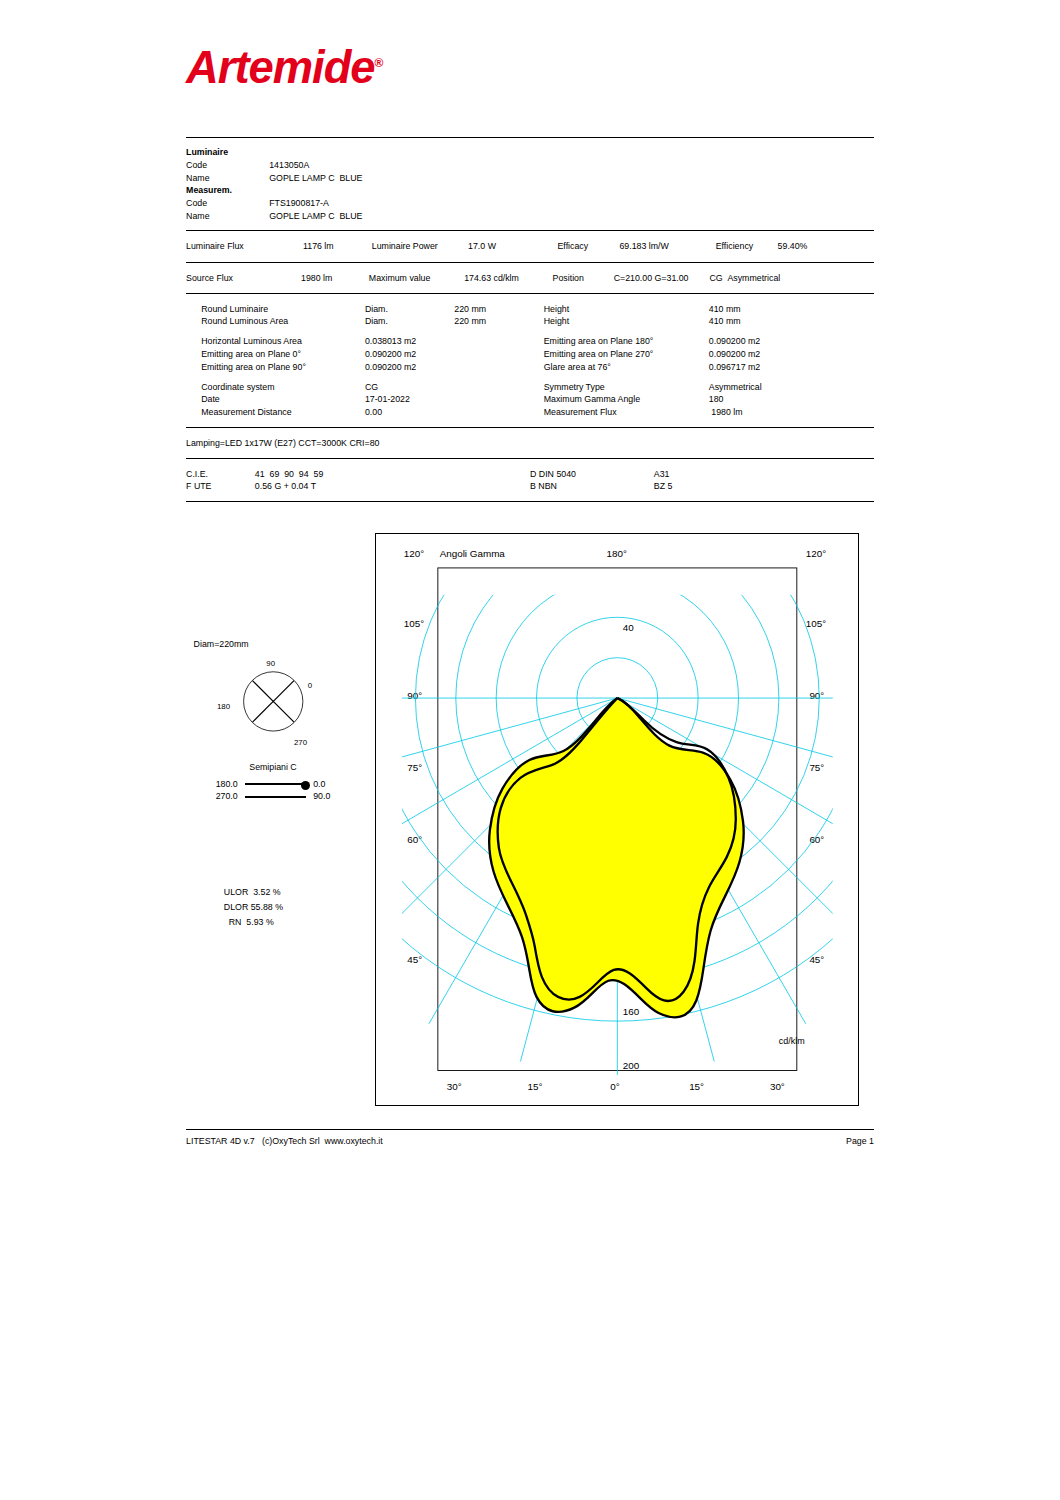Artemide®
| Luminaire | |
| Code | 1413050A |
| Name | GOPLE LAMP C BLUE |
| Measurem. | |
| Code | FTS1900817-A |
| Name | GOPLE LAMP C BLUE |
| Luminaire Flux | 1176 lm | Luminaire Power | 17.0 W | Efficacy | 69.183 lm/W | Efficiency | 59.40% |
| Source Flux | 1980 lm | Maximum value | 174.63 cd/klm | Position | C=210.00 G=31.00 | CG Asymmetrical | |
| Round Luminaire | Diam. | 220 mm | Height | 410 mm | |
| Round Luminous Area | Diam. | 220 mm | Height | 410 mm | |
| Horizontal Luminous Area | 0.038013 m2 | Emitting area on Plane 180° | 0.090200 m2 |
| Emitting area on Plane 0° | 0.090200 m2 | Emitting area on Plane 270° | 0.090200 m2 |
| Emitting area on Plane 90° | 0.090200 m2 | Glare area at 76° | 0.096717 m2 |
| Coordinate system | CG | Symmetry Type | Asymmetrical |
| Date | 17-01-2022 | Maximum Gamma Angle | 180 |
| Measurement Distance | 0.00 | Measurement Flux | 1980 lm |
Lamping=LED 1x17W (E27) CCT=3000K CRI=80
| C.I.E. | 41 69 90 94 59 | D DIN 5040 | A31 |
| F UTE | 0.56 G + 0.04 T | B NBN | BZ 5 |
Diam=220mm
90 0 180 270
Semipiani C
| 180.0 | | 0.0 |
| 270.0 | | 90.0 |
ULOR 3.52 %
DLOR 55.88 %
RN 5.93 %
120° Angoli Gamma 180° 120° 105° 105° 90° 90° 75° 75° 60° 60° 45° 45° 30° 15° 0° 15° 30° cd/klm 40 40 80 120 160 200
LITESTAR 4D v.7 (c)OxyTech Srl www.oxytech.it
Page 1